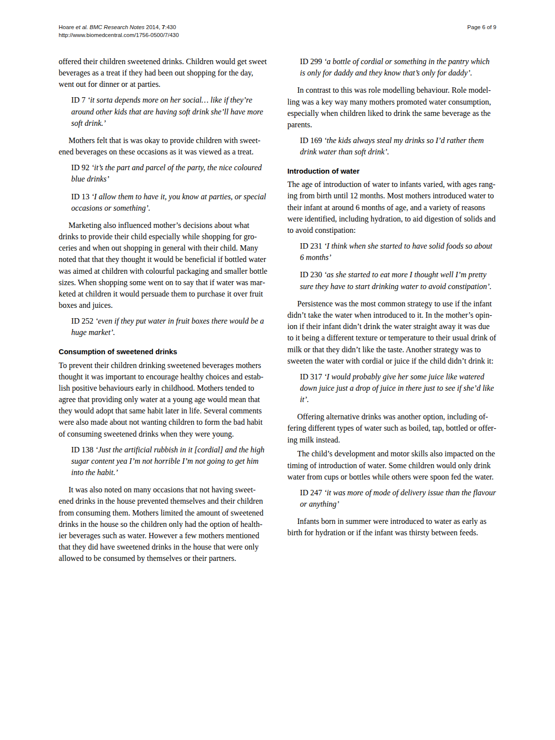Hoare et al. BMC Research Notes 2014, 7:430
http://www.biomedcentral.com/1756-0500/7/430
Page 6 of 9
offered their children sweetened drinks. Children would get sweet beverages as a treat if they had been out shopping for the day, went out for dinner or at parties.
ID 7 ‘it sorta depends more on her social… like if they’re around other kids that are having soft drink she’ll have more soft drink.’
Mothers felt that is was okay to provide children with sweetened beverages on these occasions as it was viewed as a treat.
ID 92 ‘it’s the part and parcel of the party, the nice coloured blue drinks’
ID 13 ‘I allow them to have it, you know at parties, or special occasions or something’.
Marketing also influenced mother’s decisions about what drinks to provide their child especially while shopping for groceries and when out shopping in general with their child. Many noted that that they thought it would be beneficial if bottled water was aimed at children with colourful packaging and smaller bottle sizes. When shopping some went on to say that if water was marketed at children it would persuade them to purchase it over fruit boxes and juices.
ID 252 ‘even if they put water in fruit boxes there would be a huge market’.
Consumption of sweetened drinks
To prevent their children drinking sweetened beverages mothers thought it was important to encourage healthy choices and establish positive behaviours early in childhood. Mothers tended to agree that providing only water at a young age would mean that they would adopt that same habit later in life. Several comments were also made about not wanting children to form the bad habit of consuming sweetened drinks when they were young.
ID 138 ‘Just the artificial rubbish in it [cordial] and the high sugar content yea I’m not horrible I’m not going to get him into the habit.’
It was also noted on many occasions that not having sweetened drinks in the house prevented themselves and their children from consuming them. Mothers limited the amount of sweetened drinks in the house so the children only had the option of healthier beverages such as water. However a few mothers mentioned that they did have sweetened drinks in the house that were only allowed to be consumed by themselves or their partners.
ID 299 ‘a bottle of cordial or something in the pantry which is only for daddy and they know that’s only for daddy’.
In contrast to this was role modelling behaviour. Role modelling was a key way many mothers promoted water consumption, especially when children liked to drink the same beverage as the parents.
ID 169 ‘the kids always steal my drinks so I’d rather them drink water than soft drink’.
Introduction of water
The age of introduction of water to infants varied, with ages ranging from birth until 12 months. Most mothers introduced water to their infant at around 6 months of age, and a variety of reasons were identified, including hydration, to aid digestion of solids and to avoid constipation:
ID 231 ‘I think when she started to have solid foods so about 6 months’
ID 230 ‘as she started to eat more I thought well I’m pretty sure they have to start drinking water to avoid constipation’.
Persistence was the most common strategy to use if the infant didn’t take the water when introduced to it. In the mother’s opinion if their infant didn’t drink the water straight away it was due to it being a different texture or temperature to their usual drink of milk or that they didn’t like the taste. Another strategy was to sweeten the water with cordial or juice if the child didn’t drink it:
ID 317 ‘I would probably give her some juice like watered down juice just a drop of juice in there just to see if she’d like it’.
Offering alternative drinks was another option, including offering different types of water such as boiled, tap, bottled or offering milk instead.
The child’s development and motor skills also impacted on the timing of introduction of water. Some children would only drink water from cups or bottles while others were spoon fed the water.
ID 247 ‘it was more of mode of delivery issue than the flavour or anything’
Infants born in summer were introduced to water as early as birth for hydration or if the infant was thirsty between feeds.